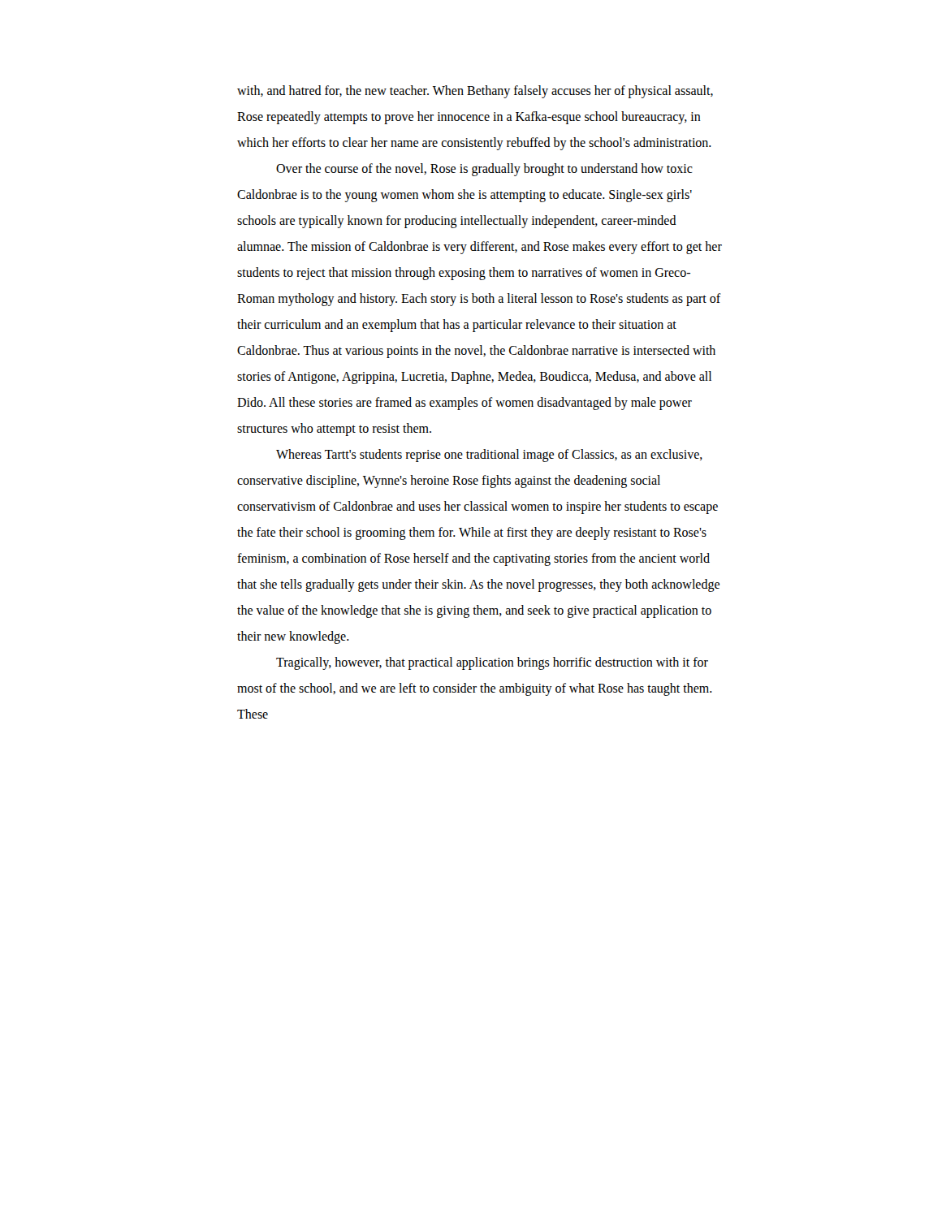with, and hatred for, the new teacher. When Bethany falsely accuses her of physical assault, Rose repeatedly attempts to prove her innocence in a Kafka-esque school bureaucracy, in which her efforts to clear her name are consistently rebuffed by the school's administration.
Over the course of the novel, Rose is gradually brought to understand how toxic Caldonbrae is to the young women whom she is attempting to educate. Single-sex girls' schools are typically known for producing intellectually independent, career-minded alumnae. The mission of Caldonbrae is very different, and Rose makes every effort to get her students to reject that mission through exposing them to narratives of women in Greco-Roman mythology and history. Each story is both a literal lesson to Rose's students as part of their curriculum and an exemplum that has a particular relevance to their situation at Caldonbrae. Thus at various points in the novel, the Caldonbrae narrative is intersected with stories of Antigone, Agrippina, Lucretia, Daphne, Medea, Boudicca, Medusa, and above all Dido. All these stories are framed as examples of women disadvantaged by male power structures who attempt to resist them.
Whereas Tartt's students reprise one traditional image of Classics, as an exclusive, conservative discipline, Wynne's heroine Rose fights against the deadening social conservativism of Caldonbrae and uses her classical women to inspire her students to escape the fate their school is grooming them for. While at first they are deeply resistant to Rose's feminism, a combination of Rose herself and the captivating stories from the ancient world that she tells gradually gets under their skin. As the novel progresses, they both acknowledge the value of the knowledge that she is giving them, and seek to give practical application to their new knowledge.
Tragically, however, that practical application brings horrific destruction with it for most of the school, and we are left to consider the ambiguity of what Rose has taught them. These